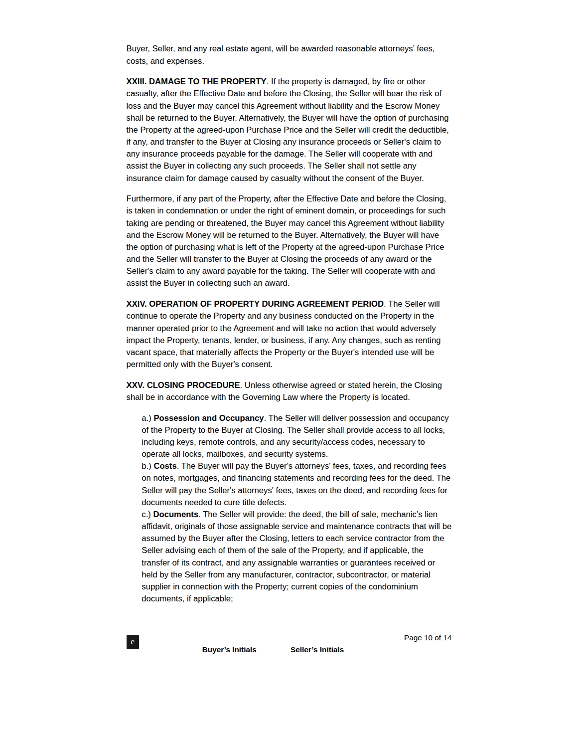Buyer, Seller, and any real estate agent, will be awarded reasonable attorneys’ fees, costs, and expenses.
XXIII. DAMAGE TO THE PROPERTY. If the property is damaged, by fire or other casualty, after the Effective Date and before the Closing, the Seller will bear the risk of loss and the Buyer may cancel this Agreement without liability and the Escrow Money shall be returned to the Buyer. Alternatively, the Buyer will have the option of purchasing the Property at the agreed-upon Purchase Price and the Seller will credit the deductible, if any, and transfer to the Buyer at Closing any insurance proceeds or Seller's claim to any insurance proceeds payable for the damage. The Seller will cooperate with and assist the Buyer in collecting any such proceeds. The Seller shall not settle any insurance claim for damage caused by casualty without the consent of the Buyer.
Furthermore, if any part of the Property, after the Effective Date and before the Closing, is taken in condemnation or under the right of eminent domain, or proceedings for such taking are pending or threatened, the Buyer may cancel this Agreement without liability and the Escrow Money will be returned to the Buyer. Alternatively, the Buyer will have the option of purchasing what is left of the Property at the agreed-upon Purchase Price and the Seller will transfer to the Buyer at Closing the proceeds of any award or the Seller's claim to any award payable for the taking. The Seller will cooperate with and assist the Buyer in collecting such an award.
XXIV. OPERATION OF PROPERTY DURING AGREEMENT PERIOD. The Seller will continue to operate the Property and any business conducted on the Property in the manner operated prior to the Agreement and will take no action that would adversely impact the Property, tenants, lender, or business, if any. Any changes, such as renting vacant space, that materially affects the Property or the Buyer's intended use will be permitted only with the Buyer's consent.
XXV. CLOSING PROCEDURE. Unless otherwise agreed or stated herein, the Closing shall be in accordance with the Governing Law where the Property is located.
a.) Possession and Occupancy. The Seller will deliver possession and occupancy of the Property to the Buyer at Closing. The Seller shall provide access to all locks, including keys, remote controls, and any security/access codes, necessary to operate all locks, mailboxes, and security systems.
b.) Costs. The Buyer will pay the Buyer's attorneys' fees, taxes, and recording fees on notes, mortgages, and financing statements and recording fees for the deed. The Seller will pay the Seller's attorneys' fees, taxes on the deed, and recording fees for documents needed to cure title defects.
c.) Documents. The Seller will provide: the deed, the bill of sale, mechanic’s lien affidavit, originals of those assignable service and maintenance contracts that will be assumed by the Buyer after the Closing, letters to each service contractor from the Seller advising each of them of the sale of the Property, and if applicable, the transfer of its contract, and any assignable warranties or guarantees received or held by the Seller from any manufacturer, contractor, subcontractor, or material supplier in connection with the Property; current copies of the condominium documents, if applicable;
e
Page 10 of 14
Buyer’s Initials _______ Seller’s Initials _______